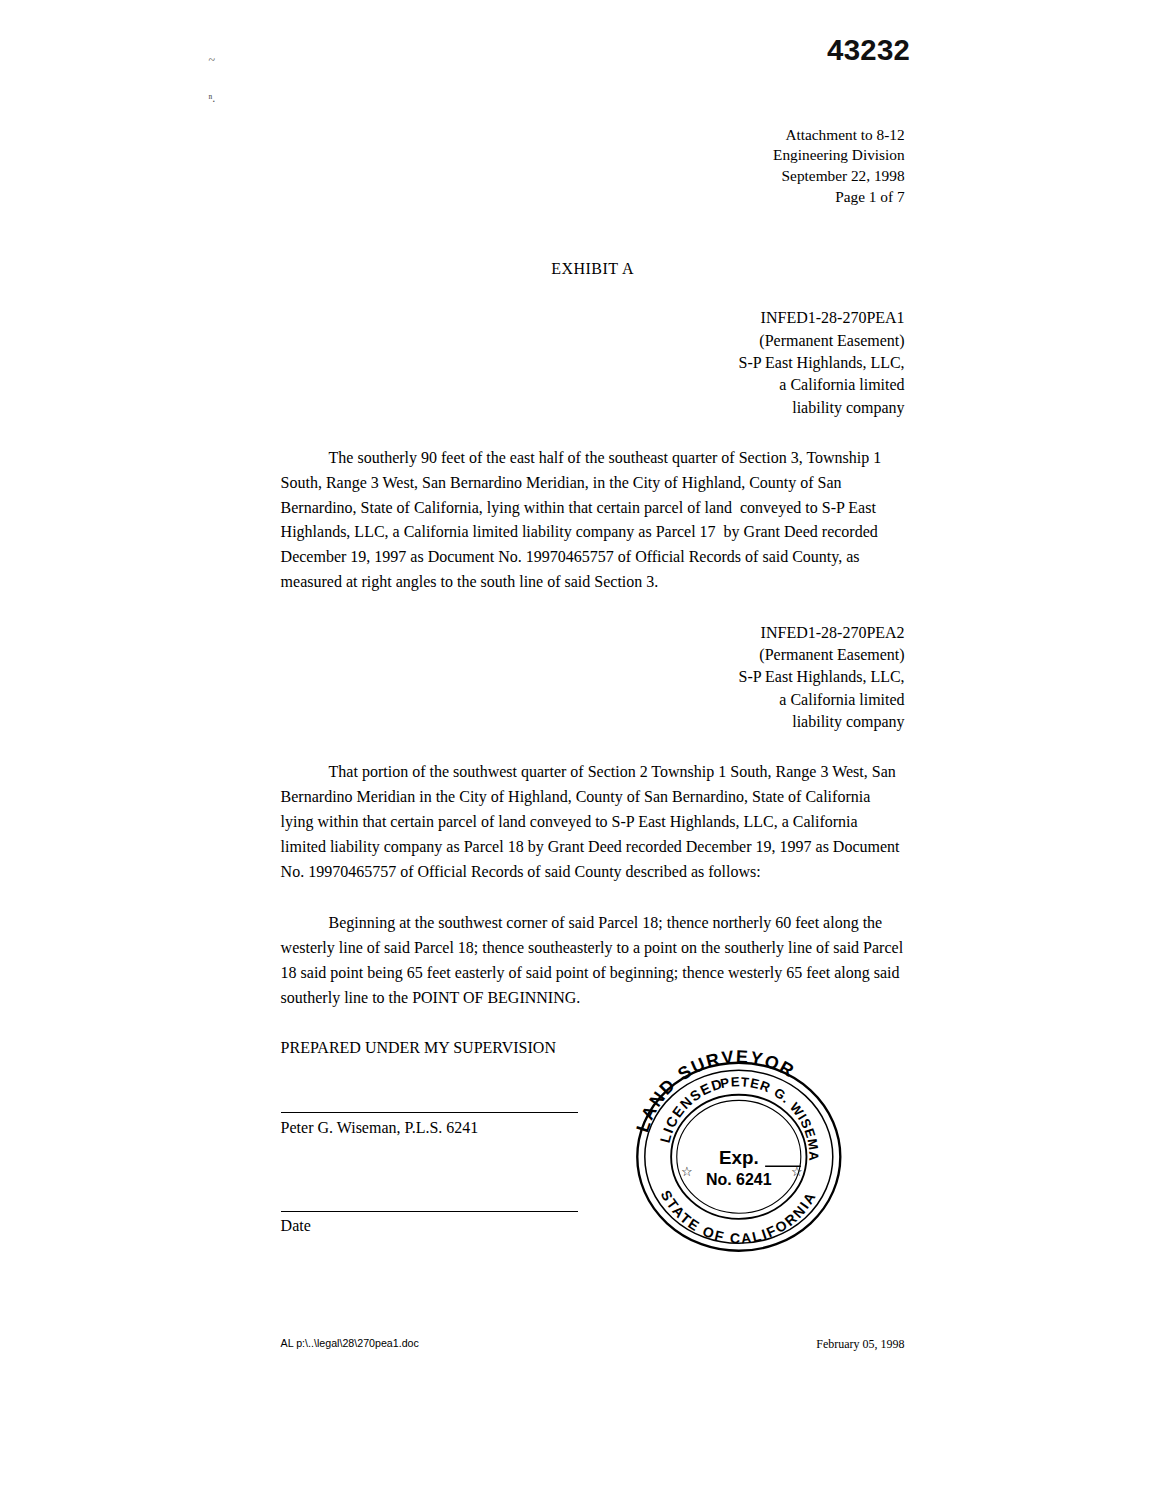~
ⁿ.
43232
Attachment to 8-12
Engineering Division
September 22, 1998
Page 1 of 7
EXHIBIT A
INFED1-28-270PEA1
(Permanent Easement)
S-P East Highlands, LLC,
a California limited
liability company
The southerly 90 feet of the east half of the southeast quarter of Section 3, Township 1 South, Range 3 West, San Bernardino Meridian, in the City of Highland, County of San Bernardino, State of California, lying within that certain parcel of land conveyed to S-P East Highlands, LLC, a California limited liability company as Parcel 17 by Grant Deed recorded December 19, 1997 as Document No. 19970465757 of Official Records of said County, as measured at right angles to the south line of said Section 3.
INFED1-28-270PEA2
(Permanent Easement)
S-P East Highlands, LLC,
a California limited
liability company
That portion of the southwest quarter of Section 2 Township 1 South, Range 3 West, San Bernardino Meridian in the City of Highland, County of San Bernardino, State of California lying within that certain parcel of land conveyed to S-P East Highlands, LLC, a California limited liability company as Parcel 18 by Grant Deed recorded December 19, 1997 as Document No. 19970465757 of Official Records of said County described as follows:
Beginning at the southwest corner of said Parcel 18; thence northerly 60 feet along the westerly line of said Parcel 18; thence southeasterly to a point on the southerly line of said Parcel 18 said point being 65 feet easterly of said point of beginning; thence westerly 65 feet along said southerly line to the POINT OF BEGINNING.
PREPARED UNDER MY SUPERVISION
Peter G. Wiseman, P.L.S. 6241
Date
LAND SURVEYOR STATE OF CALIFORNIA LICENSED PETER G. WISEMAN Exp. No. 6241 ☆ ☆
AL p:\..\legal\28\270pea1.doc
February 05, 1998